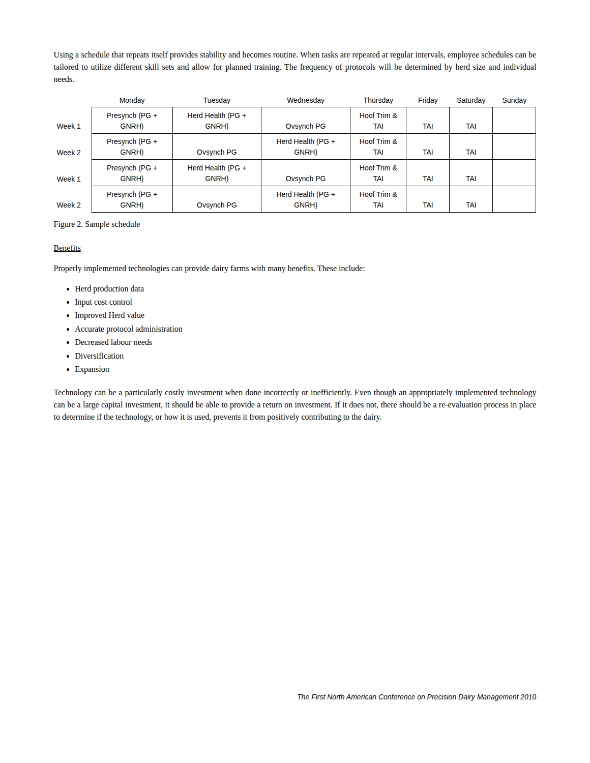Using a schedule that repeats itself provides stability and becomes routine. When tasks are repeated at regular intervals, employee schedules can be tailored to utilize different skill sets and allow for planned training. The frequency of protocols will be determined by herd size and individual needs.
| | Monday | Tuesday | Wednesday | Thursday | Friday | Saturday | Sunday |
| --- | --- | --- | --- | --- | --- | --- | --- |
| Week 1 | Presynch (PG + GNRH) | Herd Health (PG + GNRH) | Ovsynch PG | Hoof Trim & TAI | TAI | TAI | |
| Week 2 | Presynch (PG + GNRH) | Ovsynch PG | Herd Health (PG + GNRH) | Hoof Trim & TAI | TAI | TAI | |
| Week 1 | Presynch (PG + GNRH) | Herd Health (PG + GNRH) | Ovsynch PG | Hoof Trim & TAI | TAI | TAI | |
| Week 2 | Presynch (PG + GNRH) | Ovsynch PG | Herd Health (PG + GNRH) | Hoof Trim & TAI | TAI | TAI | |
Figure 2. Sample schedule
Benefits
Properly implemented technologies can provide dairy farms with many benefits. These include:
Herd production data
Input cost control
Improved Herd value
Accurate protocol administration
Decreased labour needs
Diversification
Expansion
Technology can be a particularly costly investment when done incorrectly or inefficiently. Even though an appropriately implemented technology can be a large capital investment, it should be able to provide a return on investment. If it does not, there should be a re-evaluation process in place to determine if the technology, or how it is used, prevents it from positively contributing to the dairy.
The First North American Conference on Precision Dairy Management 2010